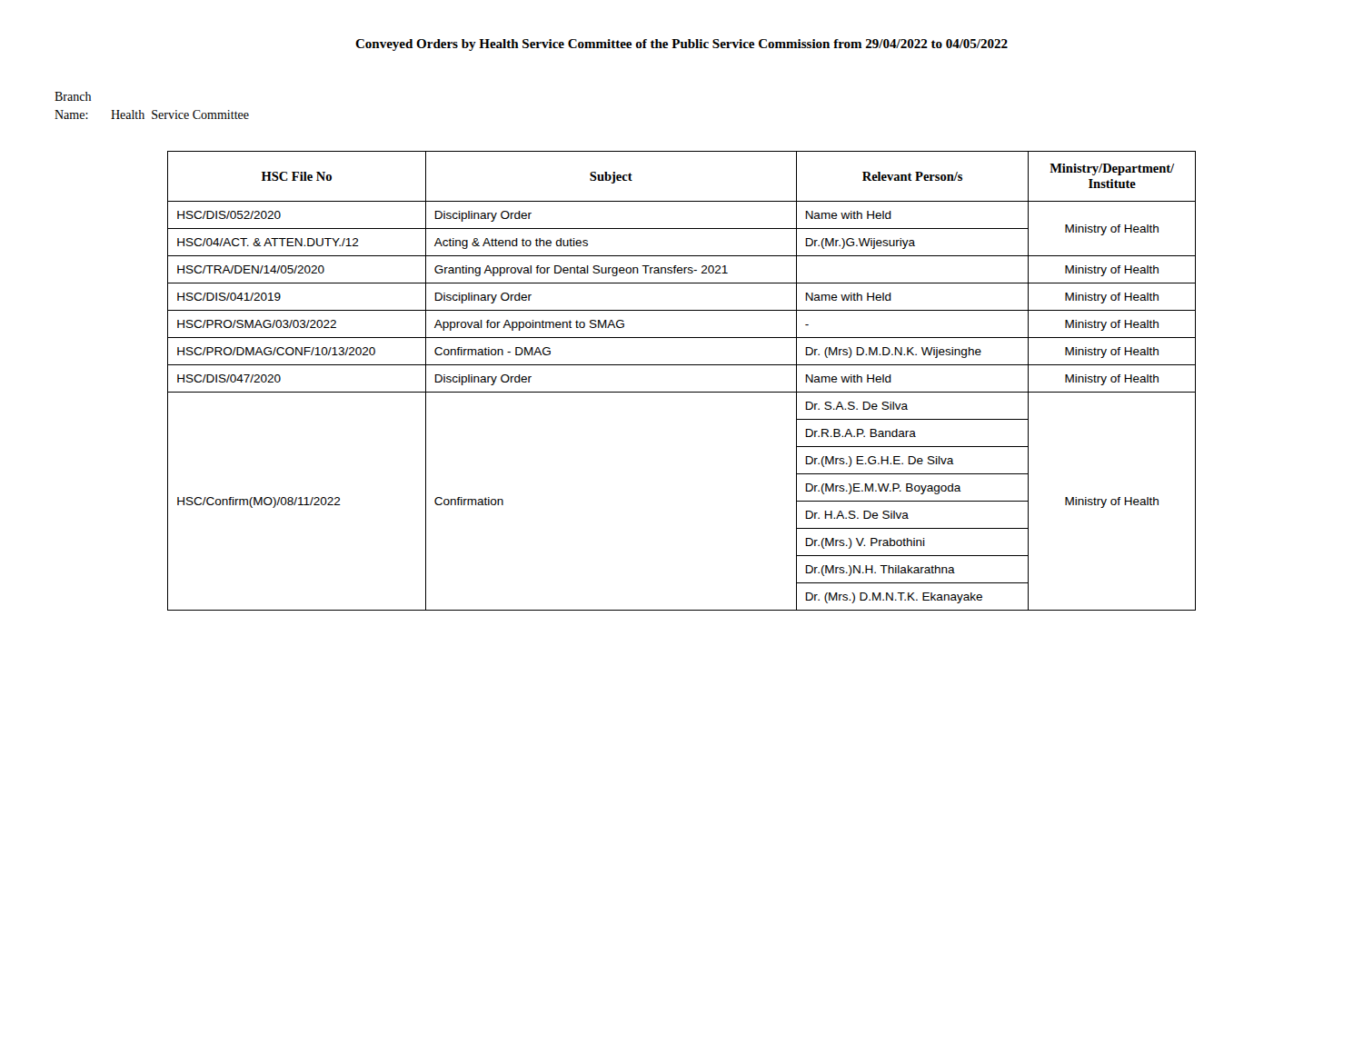Conveyed Orders by Health Service Committee of the Public Service Commission from 29/04/2022 to 04/05/2022
Branch
Name: Health Service Committee
| HSC File No | Subject | Relevant Person/s | Ministry/Department/ Institute |
| --- | --- | --- | --- |
| HSC/DIS/052/2020 | Disciplinary Order | Name with Held | Ministry of Health |
| HSC/04/ACT. & ATTEN.DUTY./12 | Acting & Attend to the duties | Dr.(Mr.)G.Wijesuriya |
| HSC/TRA/DEN/14/05/2020 | Granting Approval for Dental Surgeon Transfers- 2021 | | Ministry of Health |
| HSC/DIS/041/2019 | Disciplinary Order | Name with Held | Ministry of Health |
| HSC/PRO/SMAG/03/03/2022 | Approval for Appointment to SMAG | - | Ministry of Health |
| HSC/PRO/DMAG/CONF/10/13/2020 | Confirmation - DMAG | Dr. (Mrs) D.M.D.N.K. Wijesinghe | Ministry of Health |
| HSC/DIS/047/2020 | Disciplinary Order | Name with Held | Ministry of Health |
| HSC/Confirm(MO)/08/11/2022 | Confirmation | Dr. S.A.S. De Silva | Ministry of Health |
| Dr.R.B.A.P. Bandara |
| Dr.(Mrs.) E.G.H.E. De Silva |
| Dr.(Mrs.)E.M.W.P. Boyagoda |
| Dr. H.A.S. De Silva |
| Dr.(Mrs.) V. Prabothini |
| Dr.(Mrs.)N.H. Thilakarathna |
| Dr. (Mrs.) D.M.N.T.K. Ekanayake |